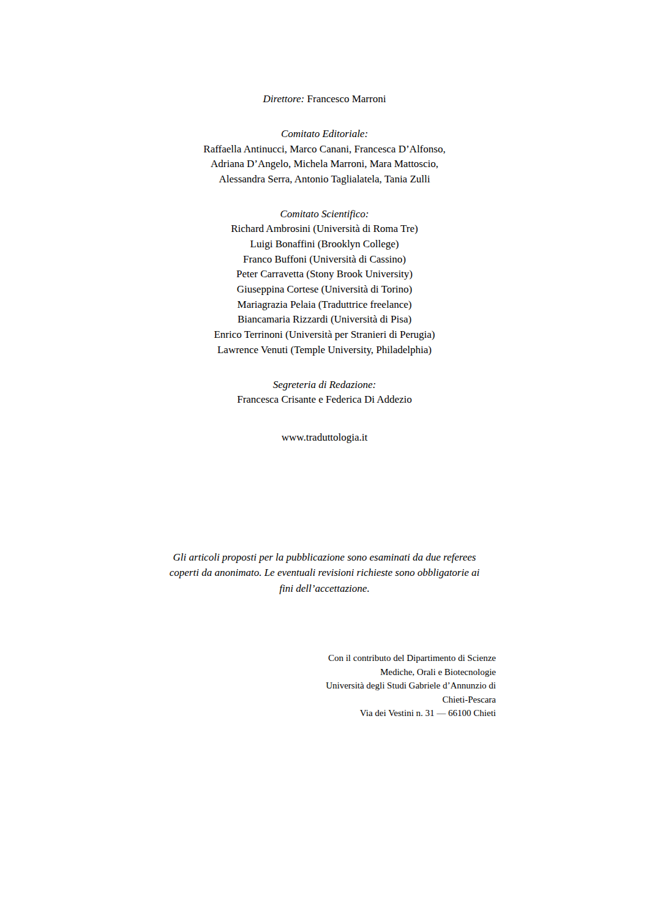Direttore: Francesco Marroni
Comitato Editoriale:
Raffaella Antinucci, Marco Canani, Francesca D’Alfonso,
Adriana D’Angelo, Michela Marroni, Mara Mattoscio,
Alessandra Serra, Antonio Taglialatela, Tania Zulli
Comitato Scientifico:
Richard Ambrosini (Università di Roma Tre)
Luigi Bonaffini (Brooklyn College)
Franco Buffoni (Università di Cassino)
Peter Carravetta (Stony Brook University)
Giuseppina Cortese (Università di Torino)
Mariagrazia Pelaia (Traduttrice freelance)
Biancamaria Rizzardi (Università di Pisa)
Enrico Terrinoni (Università per Stranieri di Perugia)
Lawrence Venuti (Temple University, Philadelphia)
Segreteria di Redazione:
Francesca Crisante e Federica Di Addezio
www.traduttologia.it
Gli articoli proposti per la pubblicazione sono esaminati da due referees coperti da anonimato. Le eventuali revisioni richieste sono obbligatorie ai fini dell’accettazione.
Con il contributo del Dipartimento di Scienze
Mediche, Orali e Biotecnologie
Università degli Studi Gabriele d’Annunzio di
Chieti-Pescara
Via dei Vestini n. 31 — 66100 Chieti